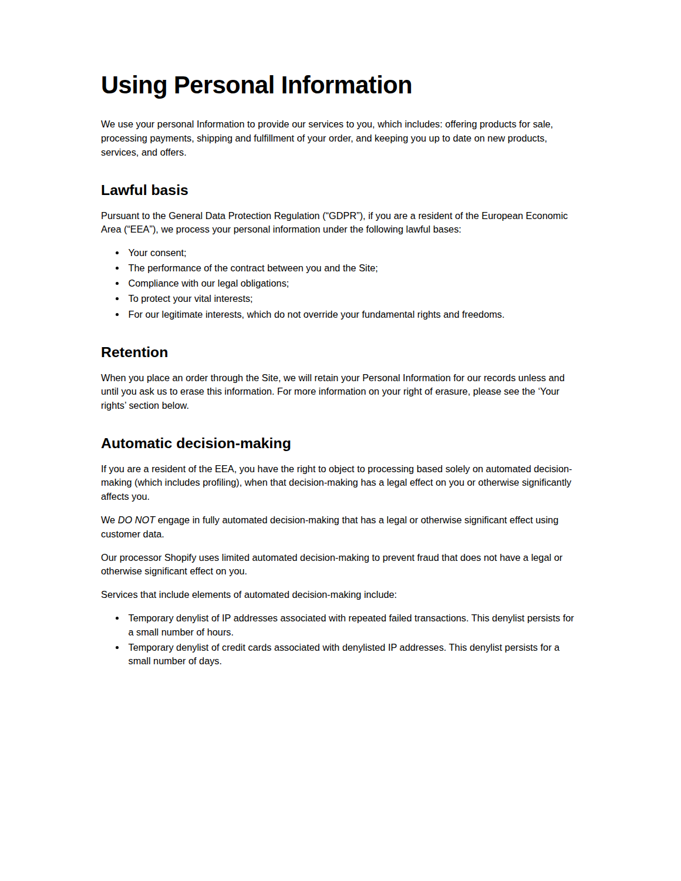Using Personal Information
We use your personal Information to provide our services to you, which includes: offering products for sale, processing payments, shipping and fulfillment of your order, and keeping you up to date on new products, services, and offers.
Lawful basis
Pursuant to the General Data Protection Regulation (“GDPR”), if you are a resident of the European Economic Area (“EEA”), we process your personal information under the following lawful bases:
Your consent;
The performance of the contract between you and the Site;
Compliance with our legal obligations;
To protect your vital interests;
For our legitimate interests, which do not override your fundamental rights and freedoms.
Retention
When you place an order through the Site, we will retain your Personal Information for our records unless and until you ask us to erase this information. For more information on your right of erasure, please see the ‘Your rights’ section below.
Automatic decision-making
If you are a resident of the EEA, you have the right to object to processing based solely on automated decision-making (which includes profiling), when that decision-making has a legal effect on you or otherwise significantly affects you.
We DO NOT engage in fully automated decision-making that has a legal or otherwise significant effect using customer data.
Our processor Shopify uses limited automated decision-making to prevent fraud that does not have a legal or otherwise significant effect on you.
Services that include elements of automated decision-making include:
Temporary denylist of IP addresses associated with repeated failed transactions. This denylist persists for a small number of hours.
Temporary denylist of credit cards associated with denylisted IP addresses. This denylist persists for a small number of days.